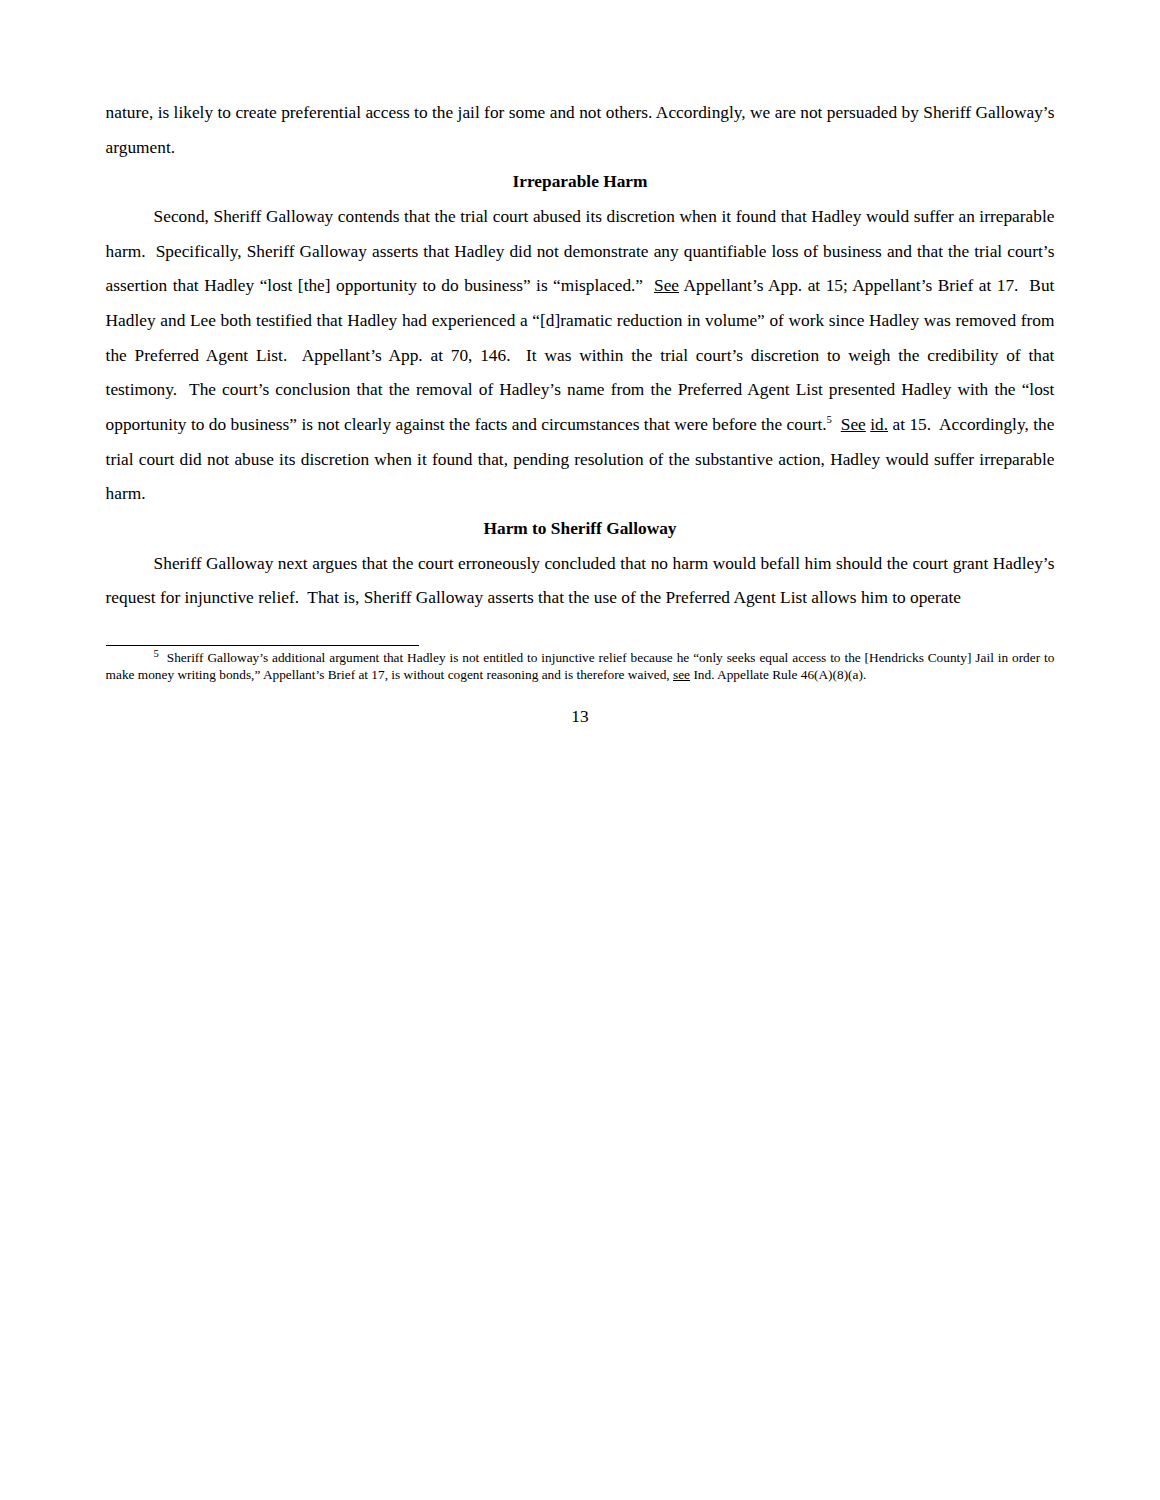nature, is likely to create preferential access to the jail for some and not others. Accordingly, we are not persuaded by Sheriff Galloway’s argument.
Irreparable Harm
Second, Sheriff Galloway contends that the trial court abused its discretion when it found that Hadley would suffer an irreparable harm. Specifically, Sheriff Galloway asserts that Hadley did not demonstrate any quantifiable loss of business and that the trial court’s assertion that Hadley “lost [the] opportunity to do business” is “misplaced.” See Appellant’s App. at 15; Appellant’s Brief at 17. But Hadley and Lee both testified that Hadley had experienced a “[d]ramatic reduction in volume” of work since Hadley was removed from the Preferred Agent List. Appellant’s App. at 70, 146. It was within the trial court’s discretion to weigh the credibility of that testimony. The court’s conclusion that the removal of Hadley’s name from the Preferred Agent List presented Hadley with the “lost opportunity to do business” is not clearly against the facts and circumstances that were before the court.5 See id. at 15. Accordingly, the trial court did not abuse its discretion when it found that, pending resolution of the substantive action, Hadley would suffer irreparable harm.
Harm to Sheriff Galloway
Sheriff Galloway next argues that the court erroneously concluded that no harm would befall him should the court grant Hadley’s request for injunctive relief. That is, Sheriff Galloway asserts that the use of the Preferred Agent List allows him to operate
5 Sheriff Galloway’s additional argument that Hadley is not entitled to injunctive relief because he “only seeks equal access to the [Hendricks County] Jail in order to make money writing bonds,” Appellant’s Brief at 17, is without cogent reasoning and is therefore waived, see Ind. Appellate Rule 46(A)(8)(a).
13